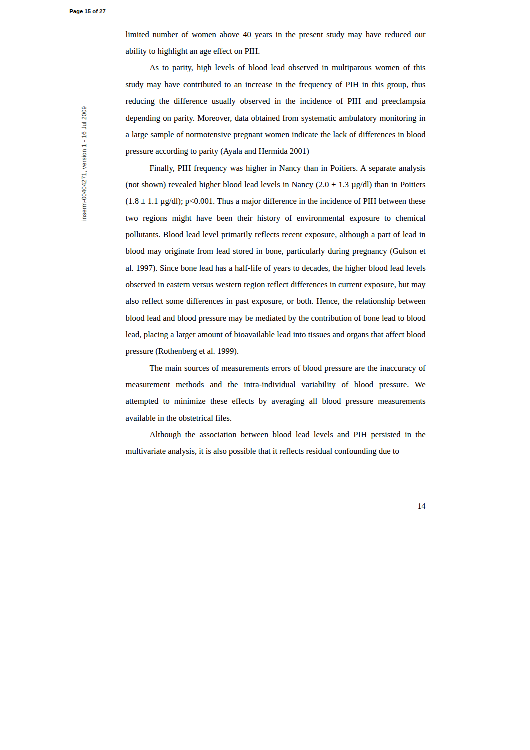Page 15 of 27
inserm-00404271, version 1 - 16 Jul 2009
limited number of women above 40 years in the present study may have reduced our ability to highlight an age effect on PIH.
As to parity, high levels of blood lead observed in multiparous women of this study may have contributed to an increase in the frequency of PIH in this group, thus reducing the difference usually observed in the incidence of PIH and preeclampsia depending on parity. Moreover, data obtained from systematic ambulatory monitoring in a large sample of normotensive pregnant women indicate the lack of differences in blood pressure according to parity (Ayala and Hermida 2001)
Finally, PIH frequency was higher in Nancy than in Poitiers. A separate analysis (not shown) revealed higher blood lead levels in Nancy (2.0 ± 1.3 µg/dl) than in Poitiers (1.8 ± 1.1 µg/dl); p<0.001. Thus a major difference in the incidence of PIH between these two regions might have been their history of environmental exposure to chemical pollutants. Blood lead level primarily reflects recent exposure, although a part of lead in blood may originate from lead stored in bone, particularly during pregnancy (Gulson et al. 1997). Since bone lead has a half-life of years to decades, the higher blood lead levels observed in eastern versus western region reflect differences in current exposure, but may also reflect some differences in past exposure, or both. Hence, the relationship between blood lead and blood pressure may be mediated by the contribution of bone lead to blood lead, placing a larger amount of bioavailable lead into tissues and organs that affect blood pressure (Rothenberg et al. 1999).
The main sources of measurements errors of blood pressure are the inaccuracy of measurement methods and the intra-individual variability of blood pressure. We attempted to minimize these effects by averaging all blood pressure measurements available in the obstetrical files.
Although the association between blood lead levels and PIH persisted in the multivariate analysis, it is also possible that it reflects residual confounding due to
14